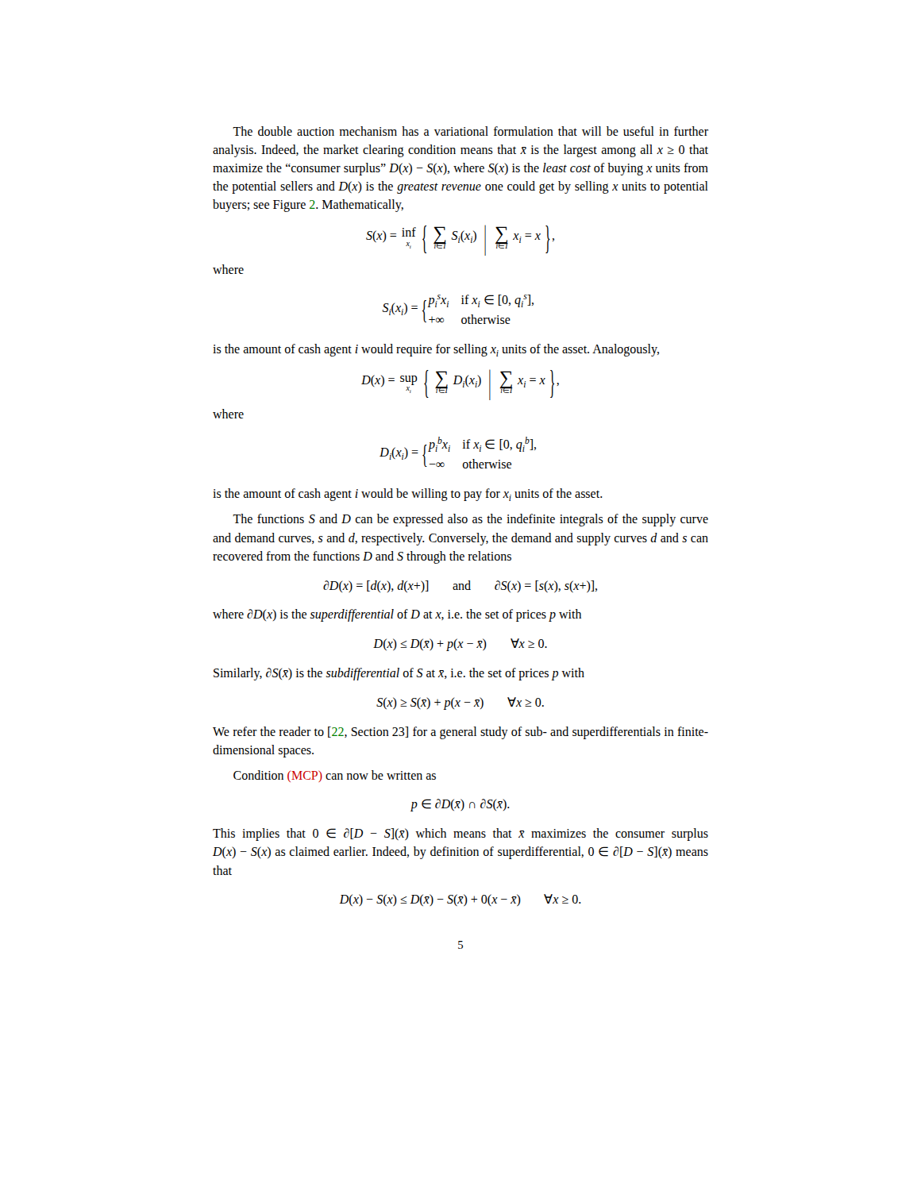The double auction mechanism has a variational formulation that will be useful in further analysis. Indeed, the market clearing condition means that x̄ is the largest among all x ≥ 0 that maximize the “consumer surplus” D(x) − S(x), where S(x) is the least cost of buying x units from the potential sellers and D(x) is the greatest revenue one could get by selling x units to potential buyers; see Figure 2. Mathematically,
S(x) = inf xi { ∑i∈I Si(xi) | ∑i∈I xi = x },
where
Si(xi) = {
| p i s x i | if x i ∈ [0, q i s ], |
| +∞ | otherwise |
is the amount of cash agent i would require for selling xi units of the asset. Analogously,
D(x) = sup xi { ∑i∈I Di(xi) | ∑i∈I xi = x },
where
Di(xi) = {
| p i b x i | if x i ∈ [0, q i b ], |
| −∞ | otherwise |
is the amount of cash agent i would be willing to pay for xi units of the asset.
The functions S and D can be expressed also as the indefinite integrals of the supply curve and demand curves, s and d, respectively. Conversely, the demand and supply curves d and s can recovered from the functions D and S through the relations
∂D(x) = [d(x), d(x+)] and ∂S(x) = [s(x), s(x+)],
where ∂D(x) is the superdifferential of D at x, i.e. the set of prices p with
D(x) ≤ D(x̄) + p(x − x̄) ∀x ≥ 0.
Similarly, ∂S(x̄) is the subdifferential of S at x̄, i.e. the set of prices p with
S(x) ≥ S(x̄) + p(x − x̄) ∀x ≥ 0.
We refer the reader to [22, Section 23] for a general study of sub- and superdifferentials in finite-dimensional spaces.
Condition (MCP) can now be written as
p ∈ ∂D(x̄) ∩ ∂S(x̄).
This implies that 0 ∈ ∂[D − S](x̄) which means that x̄ maximizes the consumer surplus D(x) − S(x) as claimed earlier. Indeed, by definition of superdifferential, 0 ∈ ∂[D − S](x̄) means that
D(x) − S(x) ≤ D(x̄) − S(x̄) + 0(x − x̄) ∀x ≥ 0.
5